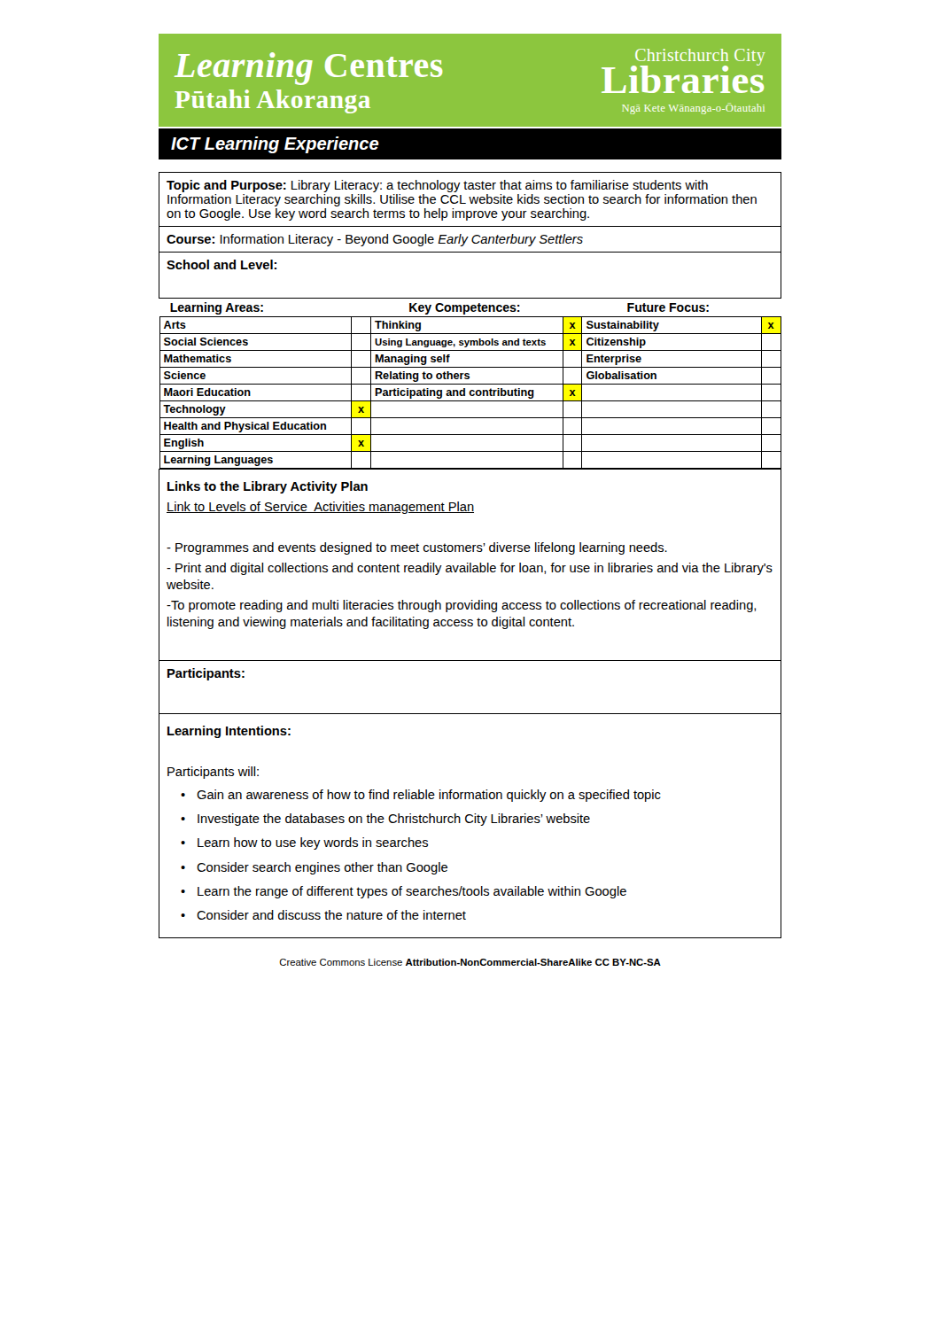Learning Centres
Pūtahi Akoranga
Christchurch City
Libraries
Ngā Kete Wānanga-o-Ōtautahi
ICT Learning Experience
| Topic and Purpose: Library Literacy: a technology taster that aims to familiarise students with Information Literacy searching skills. Utilise the CCL website kids section to search for information then on to Google. Use key word search terms to help improve your searching. |
| Course: Information Literacy - Beyond Google Early Canterbury Settlers |
| School and Level: |
| / Learning Areas: / / Key Competences: / / Future Focus: / / / Arts / / Thinking / x / Sustainability / x / / Social Sciences / / Using Language, symbols and texts / x / Citizenship / / / Mathematics / / Managing self / / Enterprise / / / Science / / Relating to others / / Globalisation / / / Maori Education / / Participating and contributing / x / / / / Technology / x / / / / / / Health and Physical Education / / / / / / / English / x / / / / / / Learning Languages / / / / / / |
| Links to the Library Activity Plan Link to Levels of Service Activities management Plan - Programmes and events designed to meet customers’ diverse lifelong learning needs. - Print and digital collections and content readily available for loan, for use in libraries and via the Library's website. -To promote reading and multi literacies through providing access to collections of recreational reading, listening and viewing materials and facilitating access to digital content. |
| Participants: |
| Learning Intentions: Participants will: Gain an awareness of how to find reliable information quickly on a specified topic Investigate the databases on the Christchurch City Libraries’ website Learn how to use key words in searches Consider search engines other than Google Learn the range of different types of searches/tools available within Google Consider and discuss the nature of the internet |
Creative Commons License Attribution-NonCommercial-ShareAlike CC BY-NC-SA